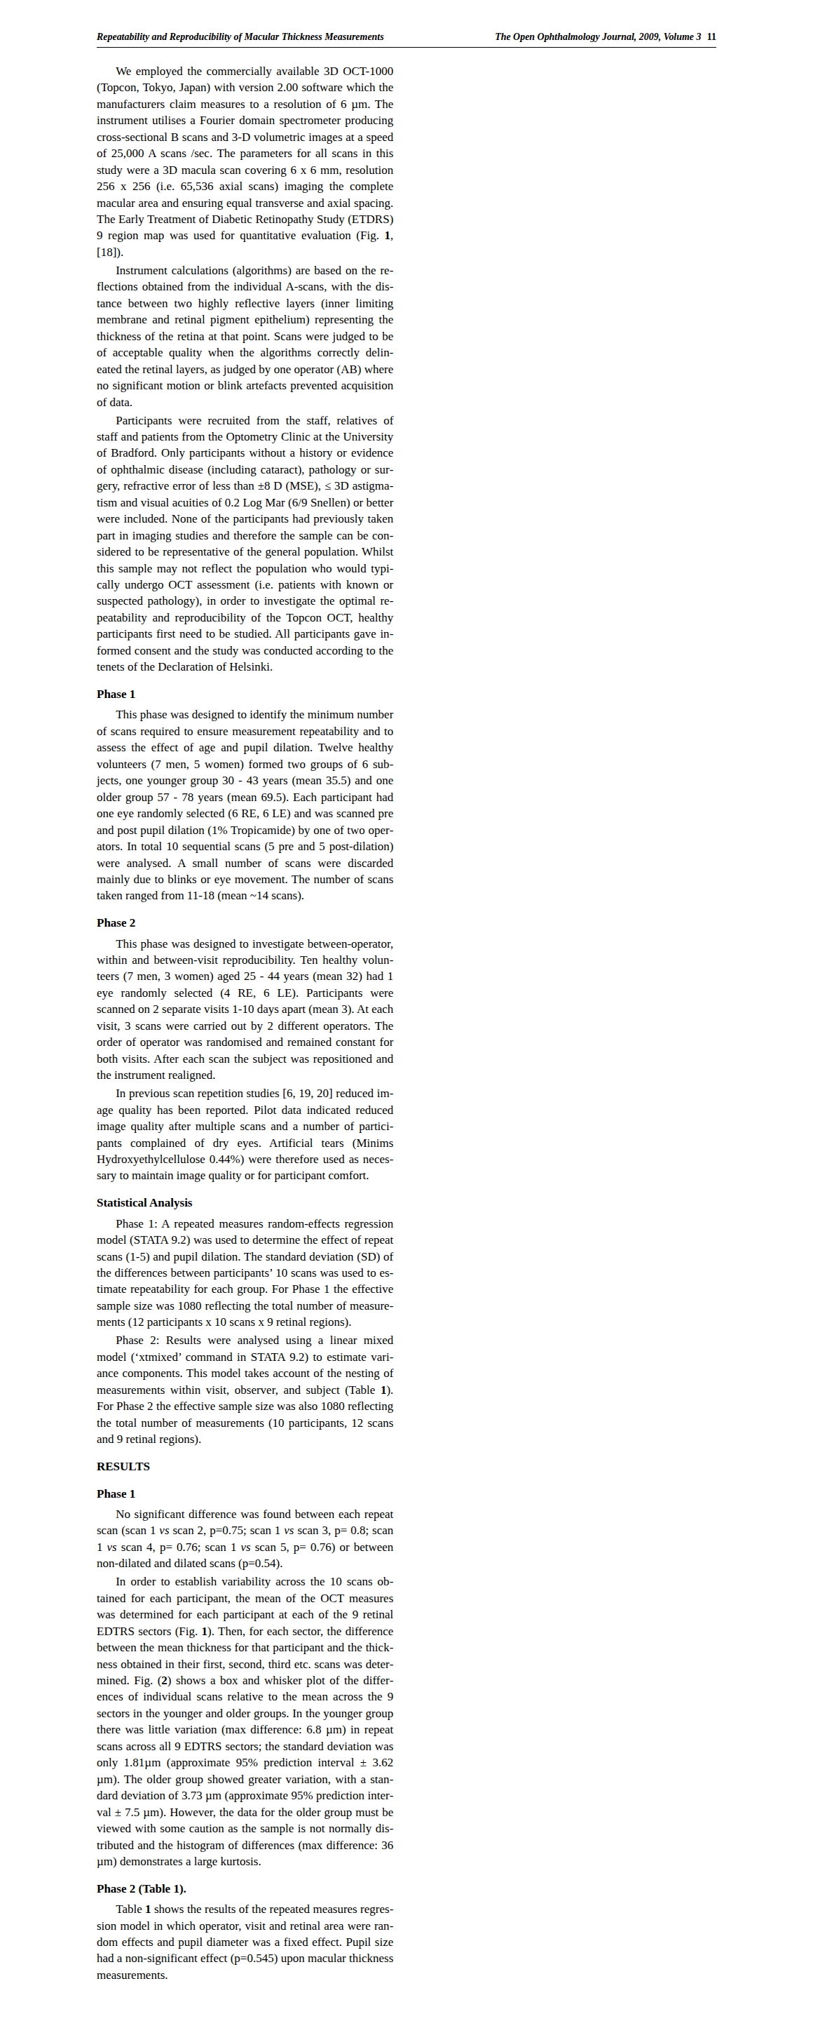Repeatability and Reproducibility of Macular Thickness Measurements
The Open Ophthalmology Journal, 2009, Volume 311
We employed the commercially available 3D OCT-1000 (Topcon, Tokyo, Japan) with version 2.00 software which the manufacturers claim measures to a resolution of 6 µm. The instrument utilises a Fourier domain spectrometer producing cross-sectional B scans and 3-D volumetric images at a speed of 25,000 A scans /sec. The parameters for all scans in this study were a 3D macula scan covering 6 x 6 mm, resolution 256 x 256 (i.e. 65,536 axial scans) imaging the complete macular area and ensuring equal transverse and axial spacing. The Early Treatment of Diabetic Retinopathy Study (ETDRS) 9 region map was used for quantitative evaluation (Fig. 1, [18]).
Instrument calculations (algorithms) are based on the reflections obtained from the individual A-scans, with the distance between two highly reflective layers (inner limiting membrane and retinal pigment epithelium) representing the thickness of the retina at that point. Scans were judged to be of acceptable quality when the algorithms correctly delineated the retinal layers, as judged by one operator (AB) where no significant motion or blink artefacts prevented acquisition of data.
Participants were recruited from the staff, relatives of staff and patients from the Optometry Clinic at the University of Bradford. Only participants without a history or evidence of ophthalmic disease (including cataract), pathology or surgery, refractive error of less than ±8 D (MSE), ≤ 3D astigmatism and visual acuities of 0.2 Log Mar (6/9 Snellen) or better were included. None of the participants had previously taken part in imaging studies and therefore the sample can be considered to be representative of the general population. Whilst this sample may not reflect the population who would typically undergo OCT assessment (i.e. patients with known or suspected pathology), in order to investigate the optimal repeatability and reproducibility of the Topcon OCT, healthy participants first need to be studied. All participants gave informed consent and the study was conducted according to the tenets of the Declaration of Helsinki.
Phase 1
This phase was designed to identify the minimum number of scans required to ensure measurement repeatability and to assess the effect of age and pupil dilation. Twelve healthy volunteers (7 men, 5 women) formed two groups of 6 subjects, one younger group 30 - 43 years (mean 35.5) and one older group 57 - 78 years (mean 69.5). Each participant had one eye randomly selected (6 RE, 6 LE) and was scanned pre and post pupil dilation (1% Tropicamide) by one of two operators. In total 10 sequential scans (5 pre and 5 post-dilation) were analysed. A small number of scans were discarded mainly due to blinks or eye movement. The number of scans taken ranged from 11-18 (mean ~14 scans).
Phase 2
This phase was designed to investigate between-operator, within and between-visit reproducibility. Ten healthy volunteers (7 men, 3 women) aged 25 - 44 years (mean 32) had 1 eye randomly selected (4 RE, 6 LE). Participants were scanned on 2 separate visits 1-10 days apart (mean 3). At each visit, 3 scans were carried out by 2 different operators. The order of operator was randomised and remained constant for both visits. After each scan the subject was repositioned and the instrument realigned.
In previous scan repetition studies [6, 19, 20] reduced image quality has been reported. Pilot data indicated reduced image quality after multiple scans and a number of participants complained of dry eyes. Artificial tears (Minims Hydroxyethylcellulose 0.44%) were therefore used as necessary to maintain image quality or for participant comfort.
Statistical Analysis
Phase 1: A repeated measures random-effects regression model (STATA 9.2) was used to determine the effect of repeat scans (1-5) and pupil dilation. The standard deviation (SD) of the differences between participants’ 10 scans was used to estimate repeatability for each group. For Phase 1 the effective sample size was 1080 reflecting the total number of measurements (12 participants x 10 scans x 9 retinal regions).
Phase 2: Results were analysed using a linear mixed model (‘xtmixed’ command in STATA 9.2) to estimate variance components. This model takes account of the nesting of measurements within visit, observer, and subject (Table 1). For Phase 2 the effective sample size was also 1080 reflecting the total number of measurements (10 participants, 12 scans and 9 retinal regions).
Results
Phase 1
No significant difference was found between each repeat scan (scan 1 vs scan 2, p=0.75; scan 1 vs scan 3, p= 0.8; scan 1 vs scan 4, p= 0.76; scan 1 vs scan 5, p= 0.76) or between non-dilated and dilated scans (p=0.54).
In order to establish variability across the 10 scans obtained for each participant, the mean of the OCT measures was determined for each participant at each of the 9 retinal EDTRS sectors (Fig. 1). Then, for each sector, the difference between the mean thickness for that participant and the thickness obtained in their first, second, third etc. scans was determined. Fig. (2) shows a box and whisker plot of the differences of individual scans relative to the mean across the 9 sectors in the younger and older groups. In the younger group there was little variation (max difference: 6.8 µm) in repeat scans across all 9 EDTRS sectors; the standard deviation was only 1.81µm (approximate 95% prediction interval ± 3.62 µm). The older group showed greater variation, with a standard deviation of 3.73 µm (approximate 95% prediction interval ± 7.5 µm). However, the data for the older group must be viewed with some caution as the sample is not normally distributed and the histogram of differences (max difference: 36 µm) demonstrates a large kurtosis.
Phase 2 (Table 1).
Table 1 shows the results of the repeated measures regression model in which operator, visit and retinal area were random effects and pupil diameter was a fixed effect. Pupil size had a non-significant effect (p=0.545) upon macular thickness measurements.